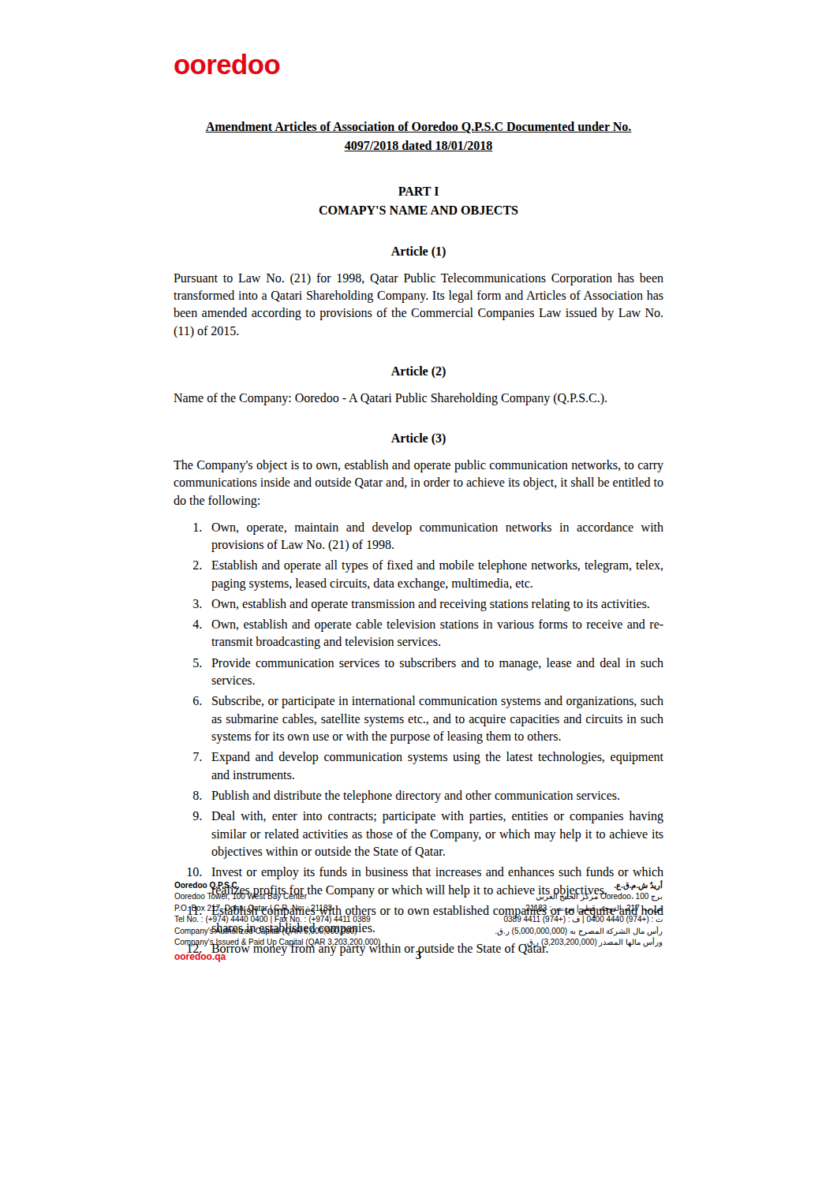ooredoo
Amendment Articles of Association of Ooredoo Q.P.S.C Documented under No.
4097/2018 dated 18/01/2018
PART I
COMAPY'S NAME AND OBJECTS
Article (1)
Pursuant to Law No. (21) for 1998, Qatar Public Telecommunications Corporation has been transformed into a Qatari Shareholding Company. Its legal form and Articles of Association has been amended according to provisions of the Commercial Companies Law issued by Law No. (11) of 2015.
Article (2)
Name of the Company: Ooredoo - A Qatari Public Shareholding Company (Q.P.S.C.).
Article (3)
The Company's object is to own, establish and operate public communication networks, to carry communications inside and outside Qatar and, in order to achieve its object, it shall be entitled to do the following:
Own, operate, maintain and develop communication networks in accordance with provisions of Law No. (21) of 1998.
Establish and operate all types of fixed and mobile telephone networks, telegram, telex, paging systems, leased circuits, data exchange, multimedia, etc.
Own, establish and operate transmission and receiving stations relating to its activities.
Own, establish and operate cable television stations in various forms to receive and re-transmit broadcasting and television services.
Provide communication services to subscribers and to manage, lease and deal in such services.
Subscribe, or participate in international communication systems and organizations, such as submarine cables, satellite systems etc., and to acquire capacities and circuits in such systems for its own use or with the purpose of leasing them to others.
Expand and develop communication systems using the latest technologies, equipment and instruments.
Publish and distribute the telephone directory and other communication services.
Deal with, enter into contracts; participate with parties, entities or companies having similar or related activities as those of the Company, or which may help it to achieve its objectives within or outside the State of Qatar.
Invest or employ its funds in business that increases and enhances such funds or which realizes profits for the Company or which will help it to achieve its objectives.
Establish companies with others or to own established companies or to acquire and hold shares in established companies.
Borrow money from any party within or outside the State of Qatar.
| Ooredoo Q.P.S.C. Ooredoo Tower, 100 West Bay Center P.O. Box 217, Doha, Qatar / C.R. No. : 21183 Tel No. : (+974) 4440 0400 / Fax No. : (+974) 4411 0389 Company's Authorized Capital (QAR 5,000,000,000) Company's Issued & Paid Up Capital (QAR 3,203,200,000) ooredoo.qa | 3 | أريدُ ش.م.ق.ع. برج Ooredoo، 100 مركز الخليج الغربي ص.ب. 217، الدوحة، قطر / س.ت. : 21183 ت : (+974) 4440 0400 / ف : (+974) 4411 0389 رأس مال الشركة المصرح به (5,000,000,000) ر.ق. ورأس مالها المصدر (3,203,200,000) ر.ق. |